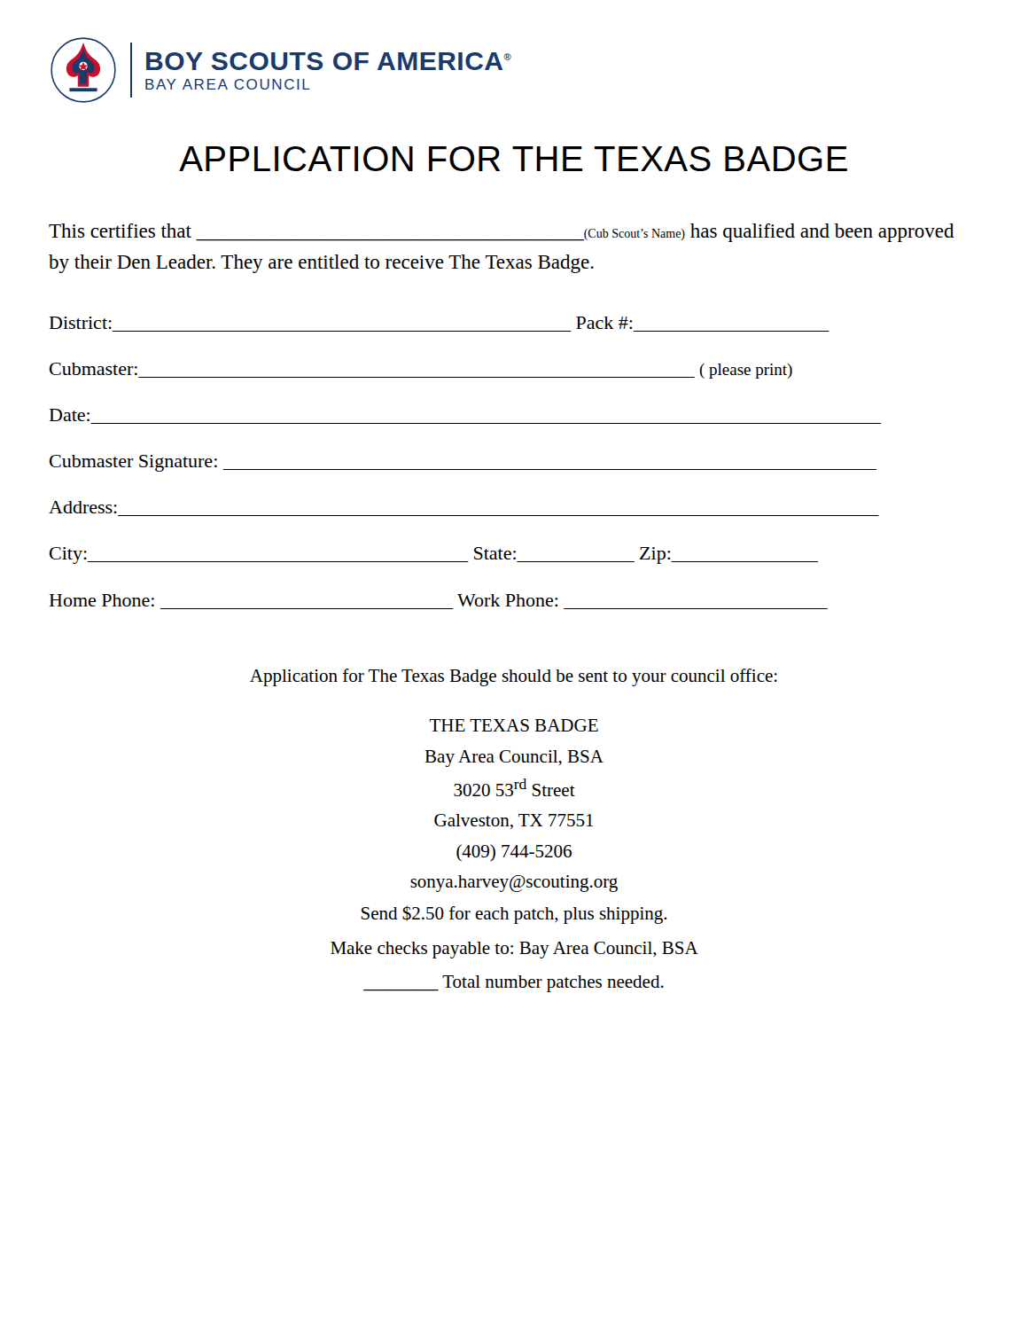BOY SCOUTS OF AMERICA®
BAY AREA COUNCIL
APPLICATION FOR THE TEXAS BADGE
This certifies that ______________________________________(Cub Scout’s Name) has qualified and been approved by their Den Leader. They are entitled to receive The Texas Badge.
District:_______________________________________________ Pack #:____________________
Cubmaster:_________________________________________________________ ( please print)
Date:_________________________________________________________________________________
Cubmaster Signature: ___________________________________________________________________
Address:______________________________________________________________________________
City:_______________________________________ State:____________ Zip:_______________
Home Phone: ______________________________ Work Phone: ___________________________
Application for The Texas Badge should be sent to your council office:
THE TEXAS BADGE
Bay Area Council, BSA
3020 53rd Street
Galveston, TX 77551
(409) 744-5206
sonya.harvey@scouting.org
Send $2.50 for each patch, plus shipping.
Make checks payable to: Bay Area Council, BSA
________ Total number patches needed.